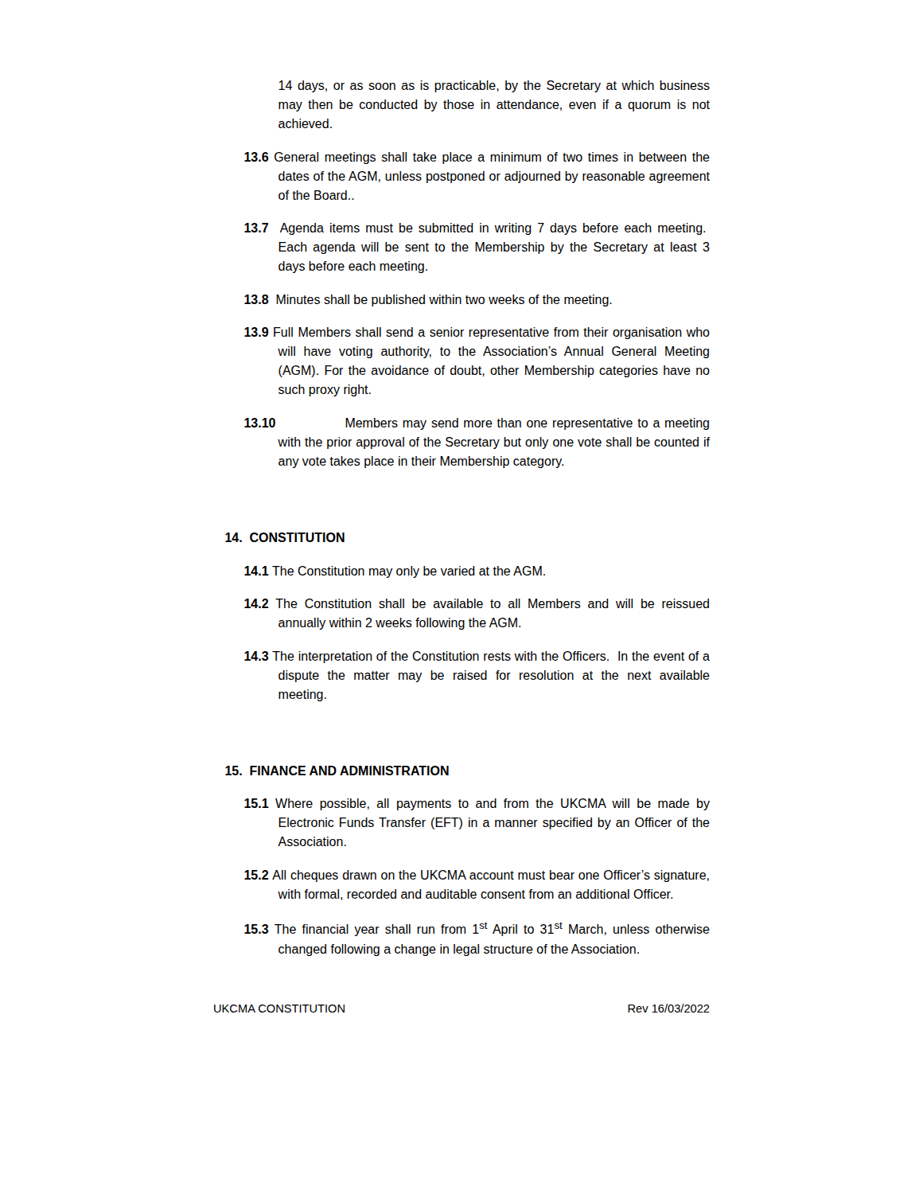14 days, or as soon as is practicable, by the Secretary at which business may then be conducted by those in attendance, even if a quorum is not achieved.
13.6 General meetings shall take place a minimum of two times in between the dates of the AGM, unless postponed or adjourned by reasonable agreement of the Board..
13.7 Agenda items must be submitted in writing 7 days before each meeting. Each agenda will be sent to the Membership by the Secretary at least 3 days before each meeting.
13.8 Minutes shall be published within two weeks of the meeting.
13.9 Full Members shall send a senior representative from their organisation who will have voting authority, to the Association’s Annual General Meeting (AGM). For the avoidance of doubt, other Membership categories have no such proxy right.
13.10 Members may send more than one representative to a meeting with the prior approval of the Secretary but only one vote shall be counted if any vote takes place in their Membership category.
14. CONSTITUTION
14.1 The Constitution may only be varied at the AGM.
14.2 The Constitution shall be available to all Members and will be reissued annually within 2 weeks following the AGM.
14.3 The interpretation of the Constitution rests with the Officers. In the event of a dispute the matter may be raised for resolution at the next available meeting.
15. FINANCE AND ADMINISTRATION
15.1 Where possible, all payments to and from the UKCMA will be made by Electronic Funds Transfer (EFT) in a manner specified by an Officer of the Association.
15.2 All cheques drawn on the UKCMA account must bear one Officer’s signature, with formal, recorded and auditable consent from an additional Officer.
15.3 The financial year shall run from 1st April to 31st March, unless otherwise changed following a change in legal structure of the Association.
UKCMA CONSTITUTION Rev 16/03/2022